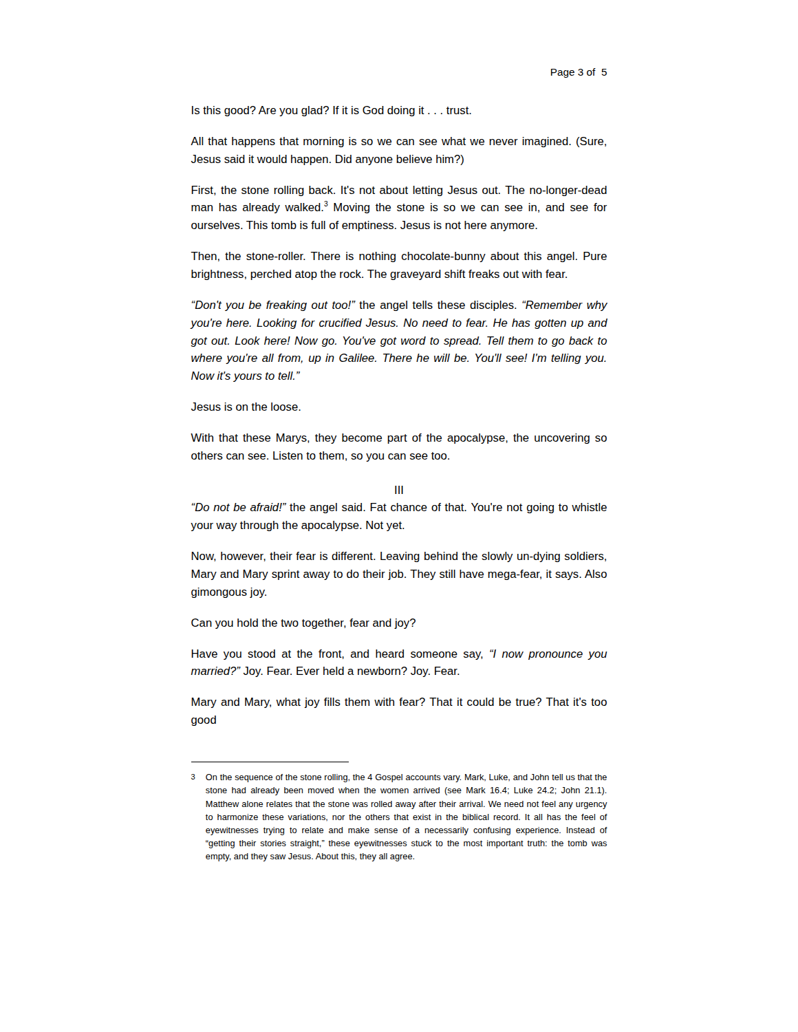Page 3 of 5
Is this good? Are you glad? If it is God doing it . . . trust.
All that happens that morning is so we can see what we never imagined. (Sure, Jesus said it would happen. Did anyone believe him?)
First, the stone rolling back. It's not about letting Jesus out. The no-longer-dead man has already walked.3 Moving the stone is so we can see in, and see for ourselves. This tomb is full of emptiness. Jesus is not here anymore.
Then, the stone-roller. There is nothing chocolate-bunny about this angel. Pure brightness, perched atop the rock. The graveyard shift freaks out with fear.
“Don't you be freaking out too!” the angel tells these disciples. “Remember why you're here. Looking for crucified Jesus. No need to fear. He has gotten up and got out. Look here! Now go. You've got word to spread. Tell them to go back to where you're all from, up in Galilee. There he will be. You'll see! I'm telling you. Now it's yours to tell.”
Jesus is on the loose.
With that these Marys, they become part of the apocalypse, the uncovering so others can see. Listen to them, so you can see too.
III
“Do not be afraid!” the angel said. Fat chance of that. You're not going to whistle your way through the apocalypse. Not yet.
Now, however, their fear is different. Leaving behind the slowly un-dying soldiers, Mary and Mary sprint away to do their job. They still have mega-fear, it says. Also gimongous joy.
Can you hold the two together, fear and joy?
Have you stood at the front, and heard someone say, “I now pronounce you married?” Joy. Fear. Ever held a newborn? Joy. Fear.
Mary and Mary, what joy fills them with fear? That it could be true? That it's too good
3
On the sequence of the stone rolling, the 4 Gospel accounts vary. Mark, Luke, and John tell us that the stone had already been moved when the women arrived (see Mark 16.4; Luke 24.2; John 21.1). Matthew alone relates that the stone was rolled away after their arrival. We need not feel any urgency to harmonize these variations, nor the others that exist in the biblical record. It all has the feel of eyewitnesses trying to relate and make sense of a necessarily confusing experience. Instead of “getting their stories straight,” these eyewitnesses stuck to the most important truth: the tomb was empty, and they saw Jesus. About this, they all agree.